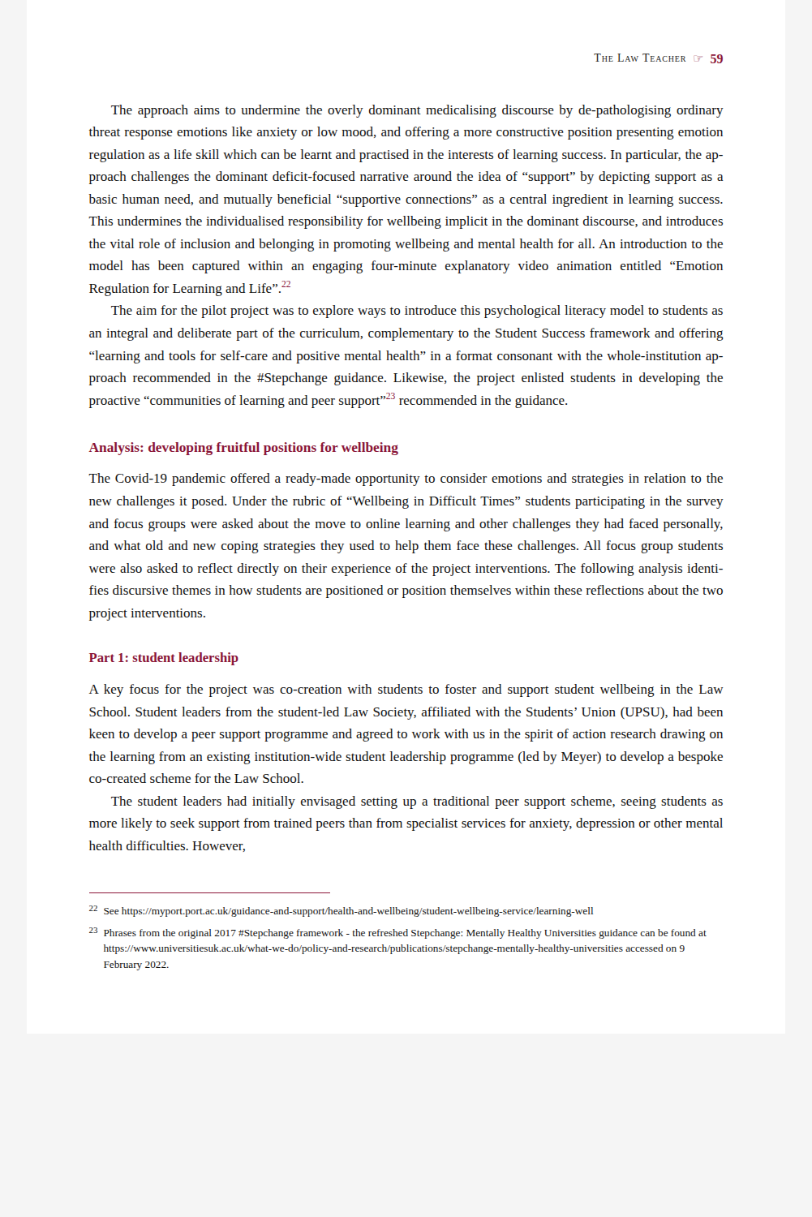The Law Teacher ☞ 59
The approach aims to undermine the overly dominant medicalising discourse by de-pathologising ordinary threat response emotions like anxiety or low mood, and offering a more constructive position presenting emotion regulation as a life skill which can be learnt and practised in the interests of learning success. In particular, the approach challenges the dominant deficit-focused narrative around the idea of “support” by depicting support as a basic human need, and mutually beneficial “supportive connections” as a central ingredient in learning success. This undermines the individualised responsibility for wellbeing implicit in the dominant discourse, and introduces the vital role of inclusion and belonging in promoting wellbeing and mental health for all. An introduction to the model has been captured within an engaging four-minute explanatory video animation entitled “Emotion Regulation for Learning and Life”.22
The aim for the pilot project was to explore ways to introduce this psychological literacy model to students as an integral and deliberate part of the curriculum, complementary to the Student Success framework and offering “learning and tools for self-care and positive mental health” in a format consonant with the whole-institution approach recommended in the #Stepchange guidance. Likewise, the project enlisted students in developing the proactive “communities of learning and peer support”23 recommended in the guidance.
Analysis: developing fruitful positions for wellbeing
The Covid-19 pandemic offered a ready-made opportunity to consider emotions and strategies in relation to the new challenges it posed. Under the rubric of “Wellbeing in Difficult Times” students participating in the survey and focus groups were asked about the move to online learning and other challenges they had faced personally, and what old and new coping strategies they used to help them face these challenges. All focus group students were also asked to reflect directly on their experience of the project interventions. The following analysis identifies discursive themes in how students are positioned or position themselves within these reflections about the two project interventions.
Part 1: student leadership
A key focus for the project was co-creation with students to foster and support student wellbeing in the Law School. Student leaders from the student-led Law Society, affiliated with the Students’ Union (UPSU), had been keen to develop a peer support programme and agreed to work with us in the spirit of action research drawing on the learning from an existing institution-wide student leadership programme (led by Meyer) to develop a bespoke co-created scheme for the Law School.
The student leaders had initially envisaged setting up a traditional peer support scheme, seeing students as more likely to seek support from trained peers than from specialist services for anxiety, depression or other mental health difficulties. However,
22 See https://myport.port.ac.uk/guidance-and-support/health-and-wellbeing/student-wellbeing-service/learning-well
23 Phrases from the original 2017 #Stepchange framework - the refreshed Stepchange: Mentally Healthy Universities guidance can be found at https://www.universitiesuk.ac.uk/what-we-do/policy-and-research/publications/stepchange-mentally-healthy-universities accessed on 9 February 2022.